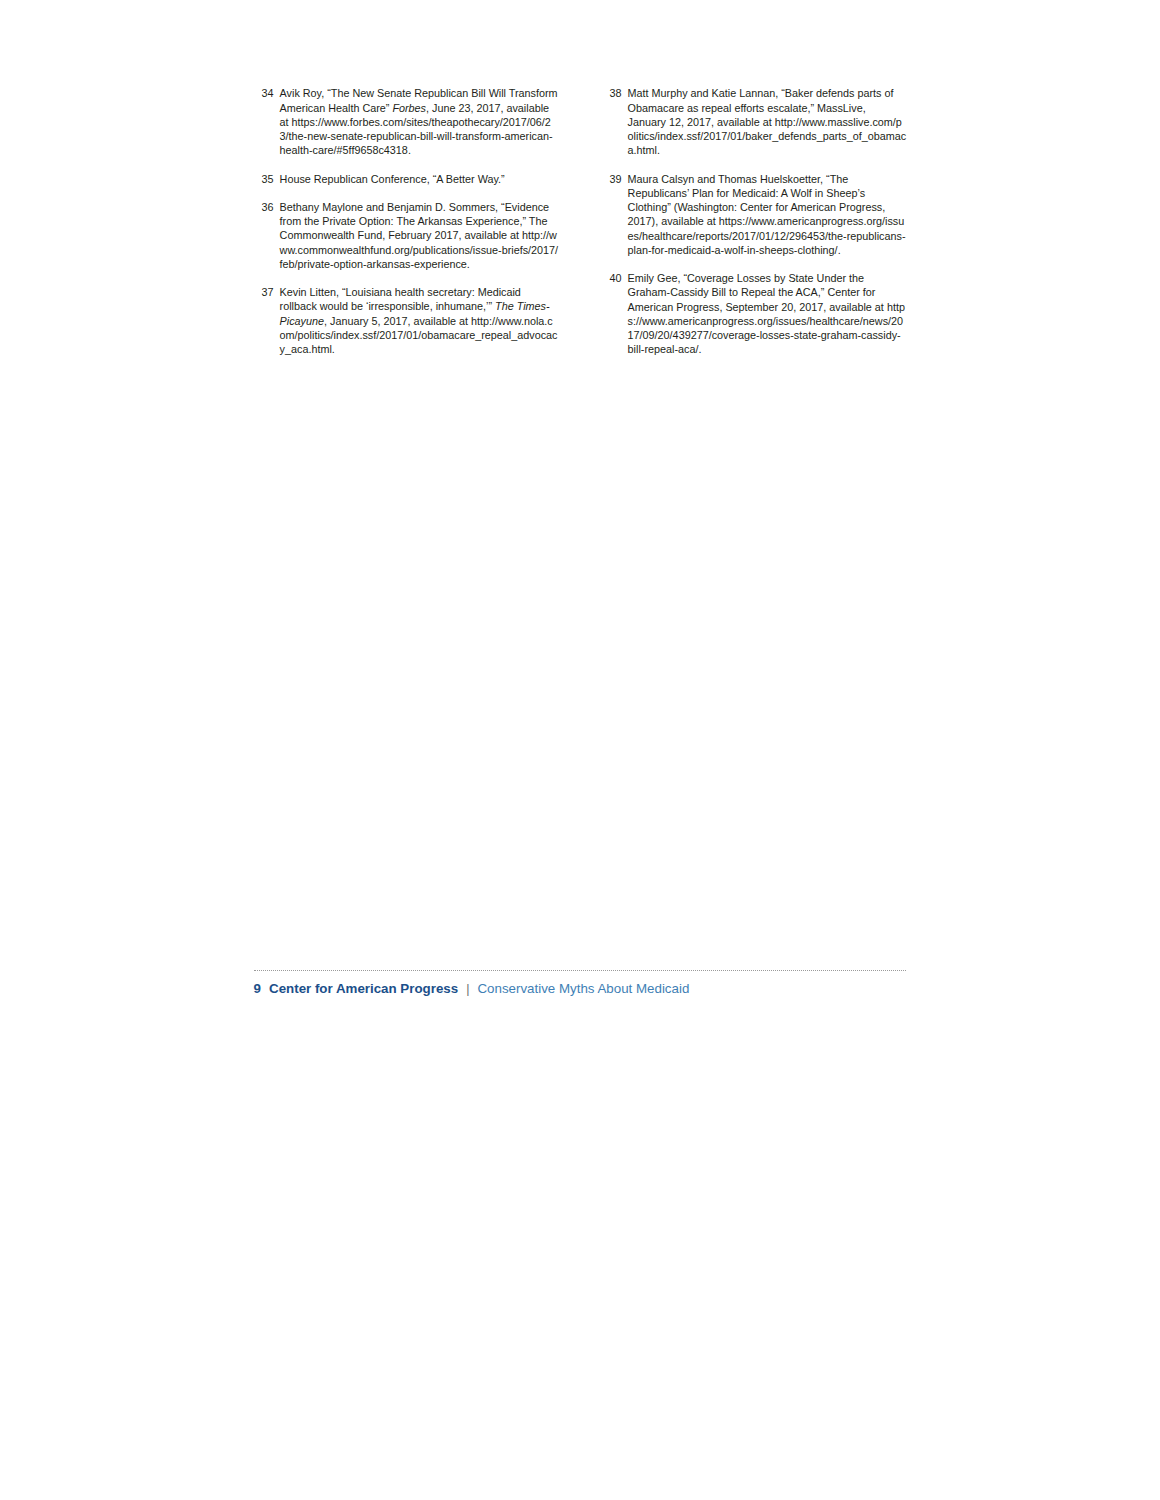34 Avik Roy, “The New Senate Republican Bill Will Transform American Health Care” Forbes, June 23, 2017, available at https://www.forbes.com/sites/theapothecary/2017/06/23/the-new-senate-republican-bill-will-transform-american-health-care/#5ff9658c4318.
35 House Republican Conference, “A Better Way.”
36 Bethany Maylone and Benjamin D. Sommers, “Evidence from the Private Option: The Arkansas Experience,” The Commonwealth Fund, February 2017, available at http://www.commonwealthfund.org/publications/issue-briefs/2017/feb/private-option-arkansas-experience.
37 Kevin Litten, “Louisiana health secretary: Medicaid rollback would be ‘irresponsible, inhumane,’” The Times-Picayune, January 5, 2017, available at http://www.nola.com/politics/index.ssf/2017/01/obamacare_repeal_advocacy_aca.html.
38 Matt Murphy and Katie Lannan, “Baker defends parts of Obamacare as repeal efforts escalate,” MassLive, January 12, 2017, available at http://www.masslive.com/politics/index.ssf/2017/01/baker_defends_parts_of_obamaca.html.
39 Maura Calsyn and Thomas Huelskoetter, “The Republicans’ Plan for Medicaid: A Wolf in Sheep’s Clothing” (Washington: Center for American Progress, 2017), available at https://www.americanprogress.org/issues/healthcare/reports/2017/01/12/296453/the-republicans-plan-for-medicaid-a-wolf-in-sheeps-clothing/.
40 Emily Gee, “Coverage Losses by State Under the Graham-Cassidy Bill to Repeal the ACA,” Center for American Progress, September 20, 2017, available at https://www.americanprogress.org/issues/healthcare/news/2017/09/20/439277/coverage-losses-state-graham-cassidy-bill-repeal-aca/.
9 Center for American Progress | Conservative Myths About Medicaid